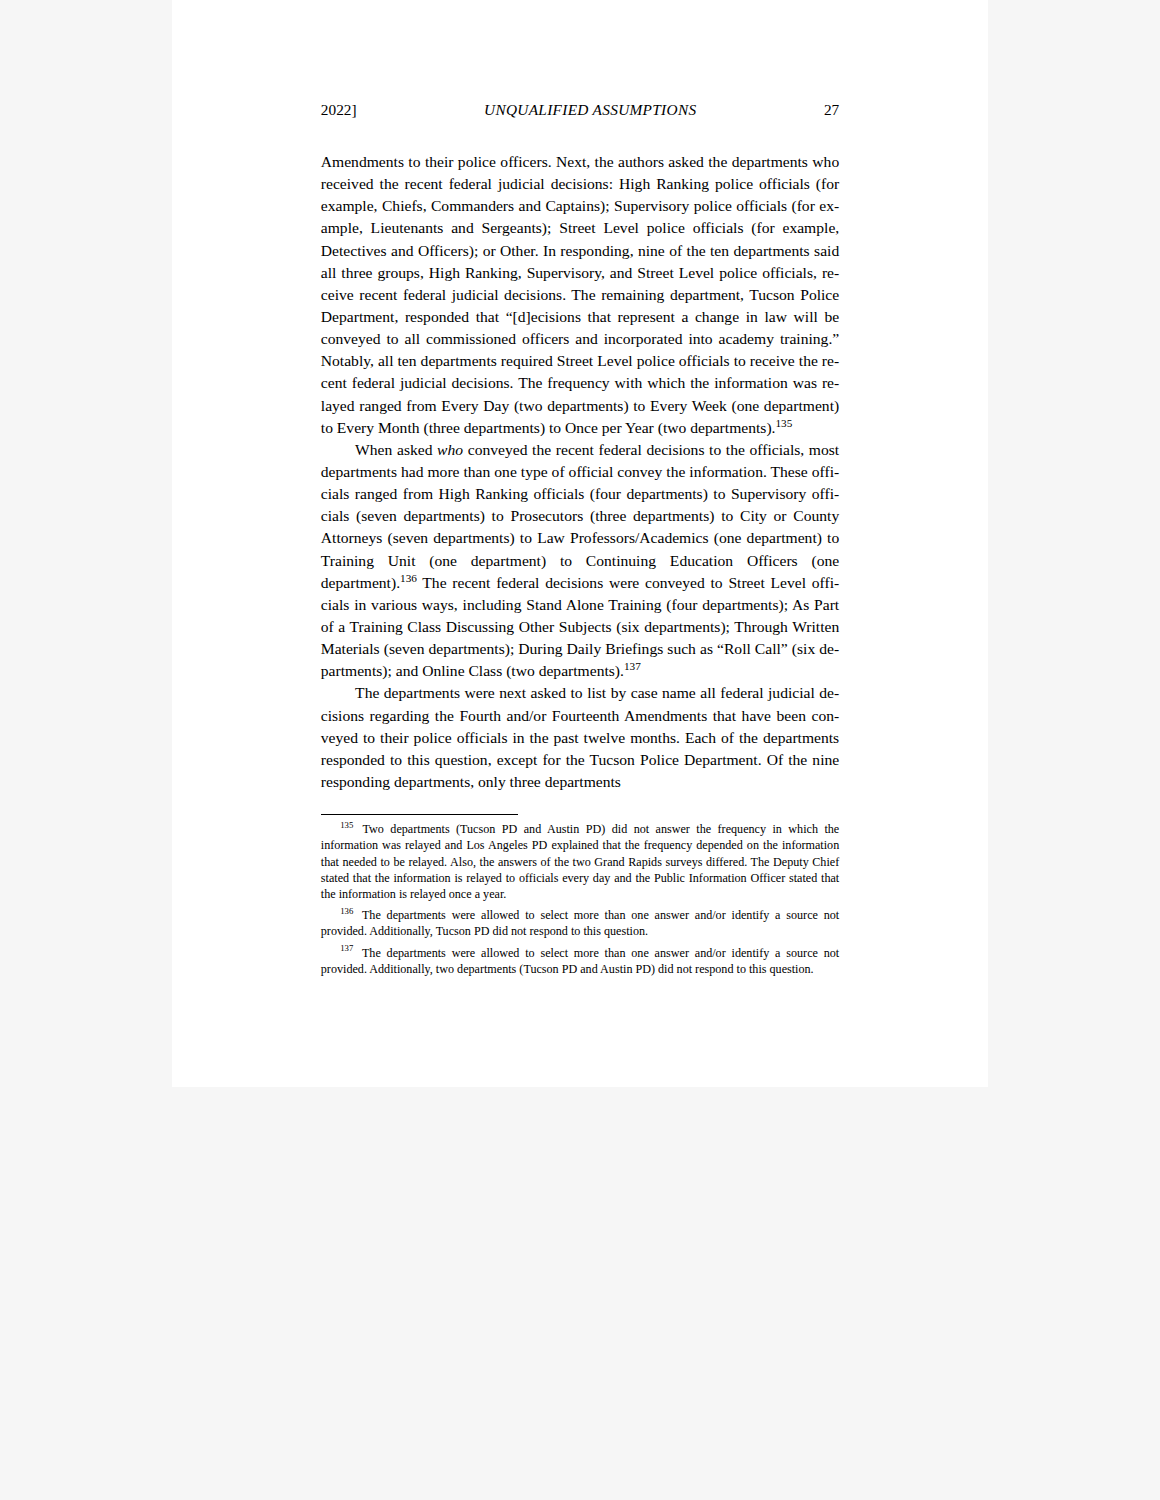2022] UNQUALIFIED ASSUMPTIONS 27
Amendments to their police officers. Next, the authors asked the departments who received the recent federal judicial decisions: High Ranking police officials (for example, Chiefs, Commanders and Captains); Supervisory police officials (for example, Lieutenants and Sergeants); Street Level police officials (for example, Detectives and Officers); or Other. In responding, nine of the ten departments said all three groups, High Ranking, Supervisory, and Street Level police officials, receive recent federal judicial decisions. The remaining department, Tucson Police Department, responded that “[d]ecisions that represent a change in law will be conveyed to all commissioned officers and incorporated into academy training.” Notably, all ten departments required Street Level police officials to receive the recent federal judicial decisions. The frequency with which the information was relayed ranged from Every Day (two departments) to Every Week (one department) to Every Month (three departments) to Once per Year (two departments).135
When asked who conveyed the recent federal decisions to the officials, most departments had more than one type of official convey the information. These officials ranged from High Ranking officials (four departments) to Supervisory officials (seven departments) to Prosecutors (three departments) to City or County Attorneys (seven departments) to Law Professors/Academics (one department) to Training Unit (one department) to Continuing Education Officers (one department).136 The recent federal decisions were conveyed to Street Level officials in various ways, including Stand Alone Training (four departments); As Part of a Training Class Discussing Other Subjects (six departments); Through Written Materials (seven departments); During Daily Briefings such as “Roll Call” (six departments); and Online Class (two departments).137
The departments were next asked to list by case name all federal judicial decisions regarding the Fourth and/or Fourteenth Amendments that have been conveyed to their police officials in the past twelve months. Each of the departments responded to this question, except for the Tucson Police Department. Of the nine responding departments, only three departments
135 Two departments (Tucson PD and Austin PD) did not answer the frequency in which the information was relayed and Los Angeles PD explained that the frequency depended on the information that needed to be relayed. Also, the answers of the two Grand Rapids surveys differed. The Deputy Chief stated that the information is relayed to officials every day and the Public Information Officer stated that the information is relayed once a year.
136 The departments were allowed to select more than one answer and/or identify a source not provided. Additionally, Tucson PD did not respond to this question.
137 The departments were allowed to select more than one answer and/or identify a source not provided. Additionally, two departments (Tucson PD and Austin PD) did not respond to this question.